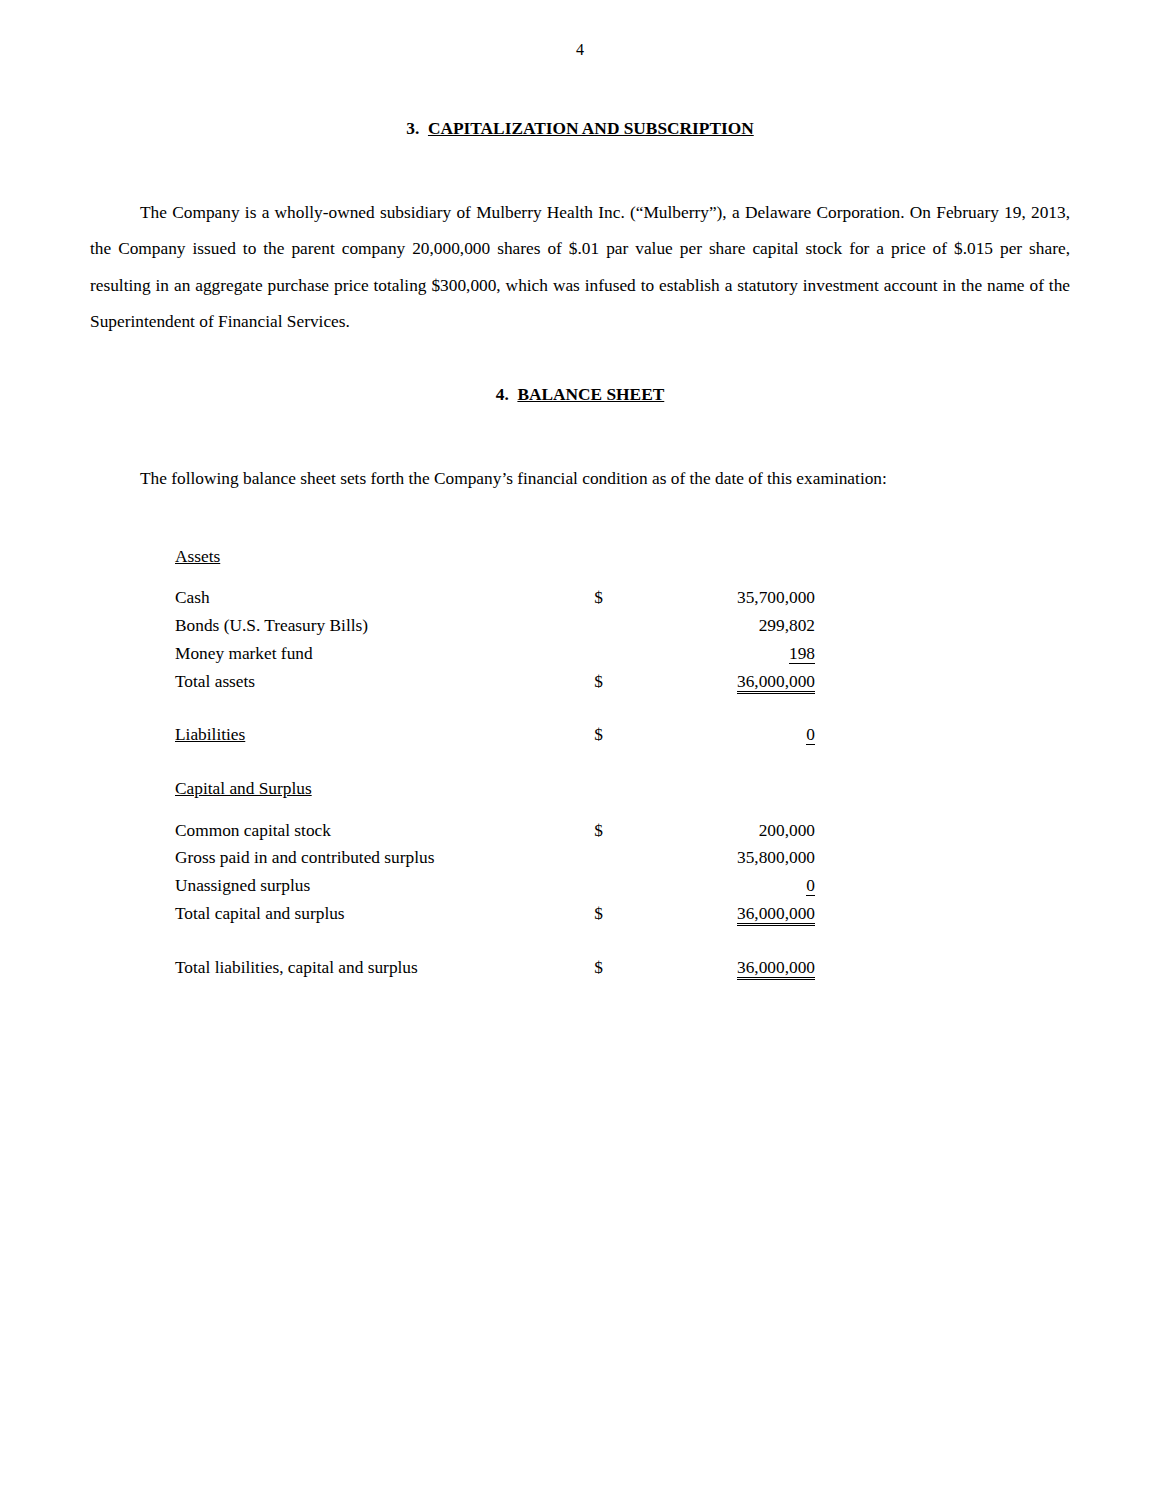4
3. CAPITALIZATION AND SUBSCRIPTION
The Company is a wholly-owned subsidiary of Mulberry Health Inc. (“Mulberry”), a Delaware Corporation. On February 19, 2013, the Company issued to the parent company 20,000,000 shares of $.01 par value per share capital stock for a price of $.015 per share, resulting in an aggregate purchase price totaling $300,000, which was infused to establish a statutory investment account in the name of the Superintendent of Financial Services.
4. BALANCE SHEET
The following balance sheet sets forth the Company’s financial condition as of the date of this examination:
| Assets | | |
| Cash | $ | 35,700,000 |
| Bonds (U.S. Treasury Bills) | | 299,802 |
| Money market fund | | 198 |
| Total assets | $ | 36,000,000 |
| Liabilities | $ | 0 |
| Capital and Surplus | | |
| Common capital stock | $ | 200,000 |
| Gross paid in and contributed surplus | | 35,800,000 |
| Unassigned surplus | | 0 |
| Total capital and surplus | $ | 36,000,000 |
| Total liabilities, capital and surplus | $ | 36,000,000 |